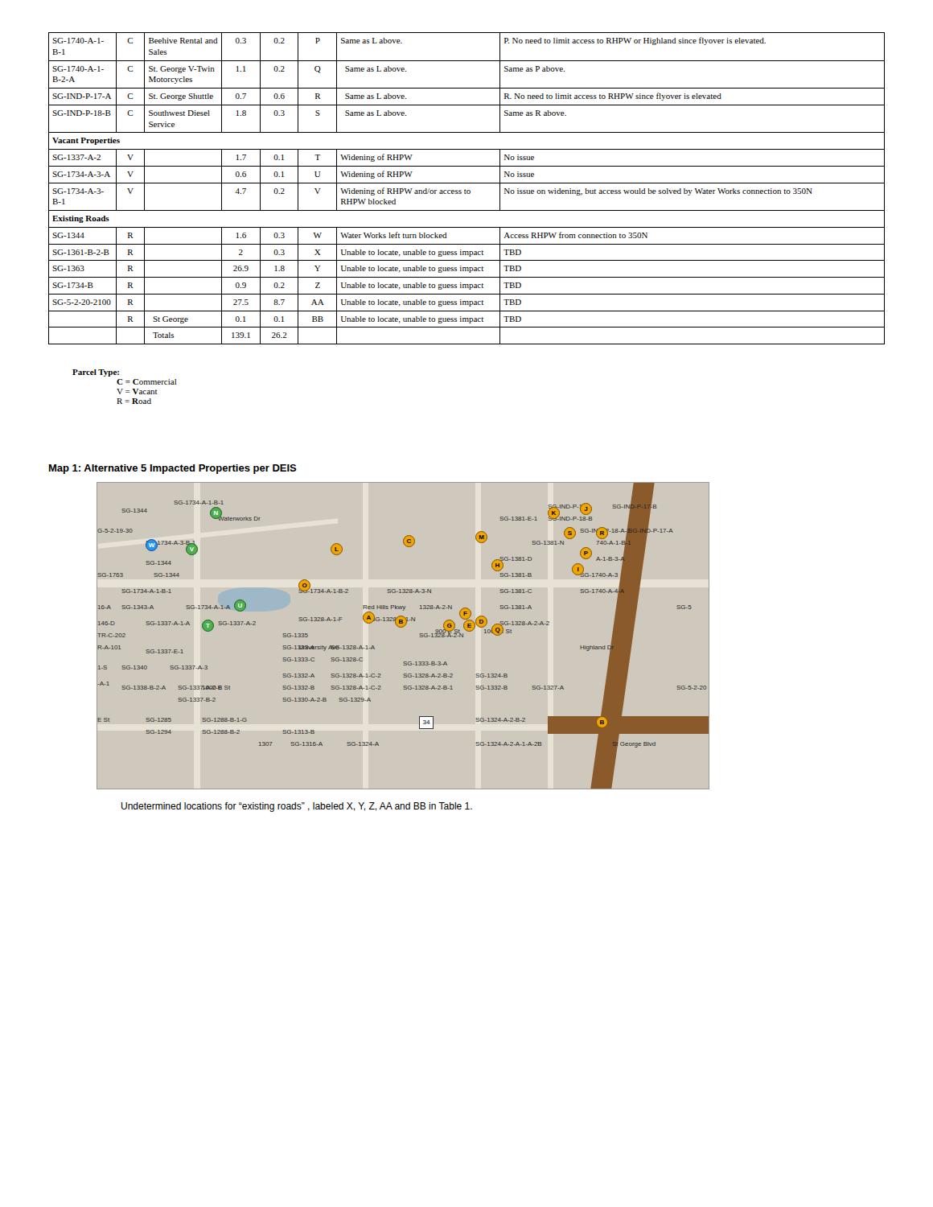| SG-1740-A-1-B-1 | C | Beehive Rental and Sales | 0.3 | 0.2 | P | Same as L above. | P. No need to limit access to RHPW or Highland since flyover is elevated. |
| SG-1740-A-1-B-2-A | C | St. George V-Twin Motorcycles | 1.1 | 0.2 | Q | Same as L above. | Same as P above. |
| SG-IND-P-17-A | C | St. George Shuttle | 0.7 | 0.6 | R | Same as L above. | R. No need to limit access to RHPW since flyover is elevated |
| SG-IND-P-18-B | C | Southwest Diesel Service | 1.8 | 0.3 | S | Same as L above. | Same as R above. |
| Vacant Properties |
| SG-1337-A-2 | V | | 1.7 | 0.1 | T | Widening of RHPW | No issue |
| SG-1734-A-3-A | V | | 0.6 | 0.1 | U | Widening of RHPW | No issue |
| SG-1734-A-3-B-1 | V | | 4.7 | 0.2 | V | Widening of RHPW and/or access to RHPW blocked | No issue on widening, but access would be solved by Water Works connection to 350N |
| Existing Roads |
| SG-1344 | R | | 1.6 | 0.3 | W | Water Works left turn blocked | Access RHPW from connection to 350N |
| SG-1361-B-2-B | R | | 2 | 0.3 | X | Unable to locate, unable to guess impact | TBD |
| SG-1363 | R | | 26.9 | 1.8 | Y | Unable to locate, unable to guess impact | TBD |
| SG-1734-B | R | | 0.9 | 0.2 | Z | Unable to locate, unable to guess impact | TBD |
| SG-5-2-20-2100 | R | | 27.5 | 8.7 | AA | Unable to locate, unable to guess impact | TBD |
| | R | St George | 0.1 | 0.1 | BB | Unable to locate, unable to guess impact | TBD |
| | | Totals | 139.1 | 26.2 | | | |
Parcel Type:
C = Commercial
V = Vacant
R = Road
Map 1: Alternative 5 Impacted Properties per DEIS
Waterworks Dr
Red Hills Pkwy
University Ave
Highland Dr
St George Blvd
1000 E St
900 E St
1000 E St
SG-1344
SG-1734-A-1-B-1
G-5-2-19-30
SG-1734-A-3-B-1
SG-1344
SG-1763
SG-1344
SG-1734-A-1-B-1
16-A
SG-1343-A
SG-1734-A-1-A
146-D
SG-1337-A-1-A
SG-1337-A-2
TR-C-202
R-A-101
SG-1337-E-1
1-S
SG-1340
SG-1337-A-3
-A-1
SG-1338-B-2-A
SG-1337-A-2-B
SG-1337-B-2
E St
SG-1285
SG-1288-B-1-G
SG-1294
SG-1288-B-2
SG-1313-B
1307
SG-1316-A
SG-1324-A
SG-1734-A-1-B-2
SG-1328-A-3-N
SG-1328-A-1-F
SG-1328-A-1-N
1328-A-2-N
SG-1335
SG-1333-A
SG-1328-A-1-A
SG-1328-A-2-N
SG-1333-C
SG-1328-C
SG-1332-A
SG-1328-A-1-C-2
SG-1332-B
SG-1328-A-1-C-2
SG-1330-A-2-B
SG-1329-A
SG-1328-A-2-B-1
SG-1328-A-2-B-2
SG-1333-B-3-A
SG-1332-B
SG-1324-B
SG-1327-A
SG-1324-A-2-B-2
SG-1324-A-2-A-1-A-2B
SG-1381-E-1
SG-IND-P-18-B
SG-IND-P-19
SG-IND-P-17-B
SG-IND-P-18-A-1
SG-IND-P-17-A
SG-1381-N
740-A-1-B-1
SG-1381-D
A-1-B-3-A
SG-1381-B
SG-1740-A-3
SG-1381-C
SG-1740-A-4-A
SG-1381-A
SG-1328-A-2-A-2
SG-5
SG-5-2-20
N
W
V
U
T
O
L
C
A
B
G
F
D
E
Q
M
H
K
J
S
R
P
I
B
34
Undetermined locations for “existing roads” , labeled X, Y, Z, AA and BB in Table 1.